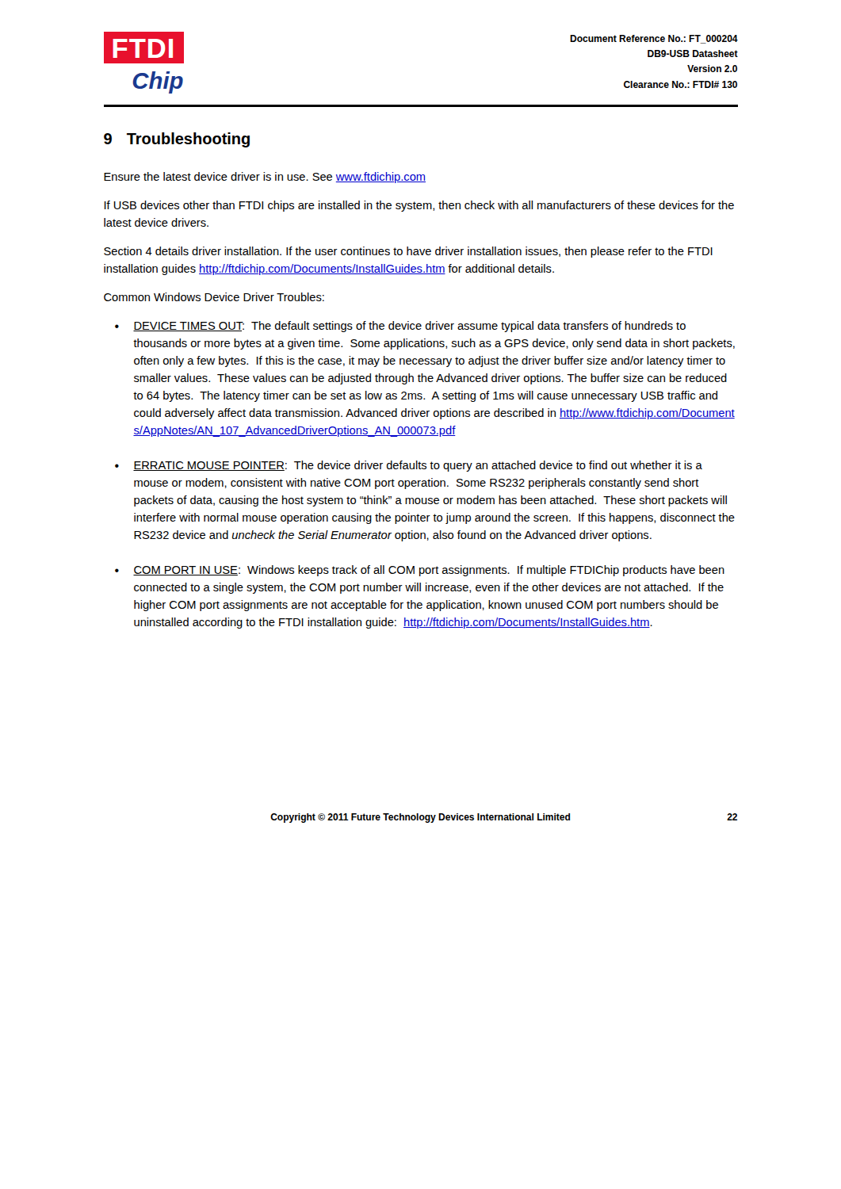FTDI Chip
Document Reference No.: FT_000204
DB9-USB Datasheet
Version 2.0
Clearance No.: FTDI# 130
9 Troubleshooting
Ensure the latest device driver is in use. See www.ftdichip.com
If USB devices other than FTDI chips are installed in the system, then check with all manufacturers of these devices for the latest device drivers.
Section 4 details driver installation. If the user continues to have driver installation issues, then please refer to the FTDI installation guides http://ftdichip.com/Documents/InstallGuides.htm for additional details.
Common Windows Device Driver Troubles:
DEVICE TIMES OUT: The default settings of the device driver assume typical data transfers of hundreds to thousands or more bytes at a given time. Some applications, such as a GPS device, only send data in short packets, often only a few bytes. If this is the case, it may be necessary to adjust the driver buffer size and/or latency timer to smaller values. These values can be adjusted through the Advanced driver options. The buffer size can be reduced to 64 bytes. The latency timer can be set as low as 2ms. A setting of 1ms will cause unnecessary USB traffic and could adversely affect data transmission. Advanced driver options are described in http://www.ftdichip.com/Documents/AppNotes/AN_107_AdvancedDriverOptions_AN_000073.pdf
ERRATIC MOUSE POINTER: The device driver defaults to query an attached device to find out whether it is a mouse or modem, consistent with native COM port operation. Some RS232 peripherals constantly send short packets of data, causing the host system to “think” a mouse or modem has been attached. These short packets will interfere with normal mouse operation causing the pointer to jump around the screen. If this happens, disconnect the RS232 device and uncheck the Serial Enumerator option, also found on the Advanced driver options.
COM PORT IN USE: Windows keeps track of all COM port assignments. If multiple FTDIChip products have been connected to a single system, the COM port number will increase, even if the other devices are not attached. If the higher COM port assignments are not acceptable for the application, known unused COM port numbers should be uninstalled according to the FTDI installation guide: http://ftdichip.com/Documents/InstallGuides.htm.
Copyright © 2011 Future Technology Devices International Limited
22